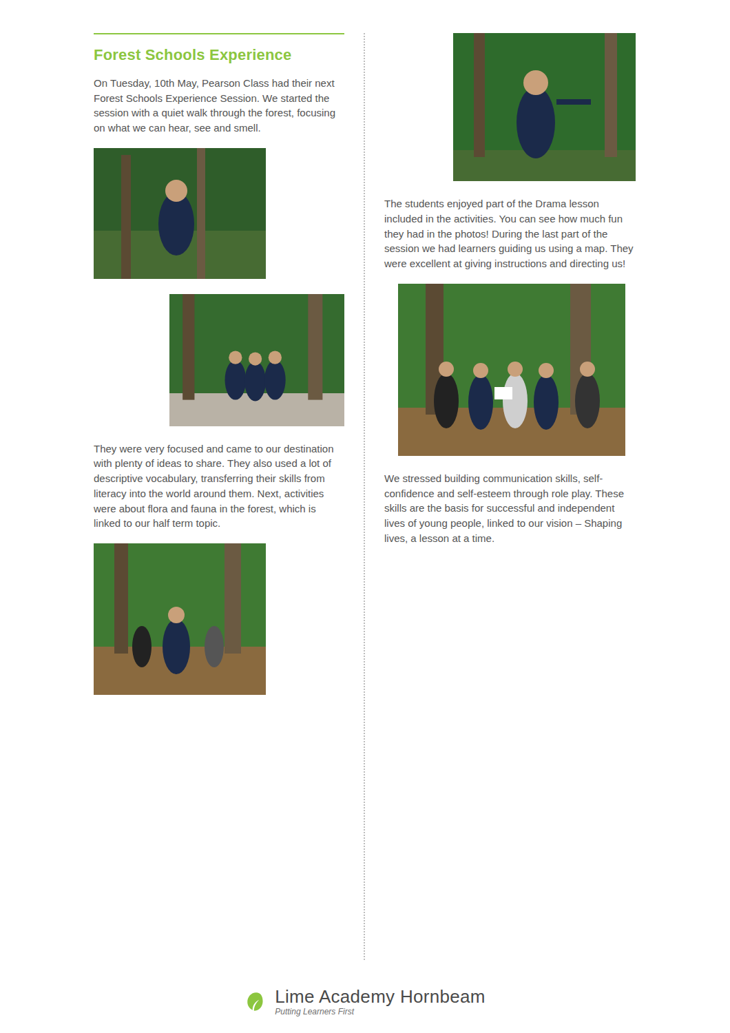Forest Schools Experience
On Tuesday, 10th May, Pearson Class had their next Forest Schools Experience Session. We started the session with a quiet walk through the forest, focusing on what we can hear, see and smell.
They were very focused and came to our destination with plenty of ideas to share. They also used a lot of descriptive vocabulary, transferring their skills from literacy into the world around them. Next, activities were about flora and fauna in the forest, which is linked to our half term topic.
The students enjoyed part of the Drama lesson included in the activities. You can see how much fun they had in the photos! During the last part of the session we had learners guiding us using a map. They were excellent at giving instructions and directing us!
We stressed building communication skills, self-confidence and self-esteem through role play. These skills are the basis for successful and independent lives of young people, linked to our vision – Shaping lives, a lesson at a time.
Lime Academy Hornbeam
Putting Learners First